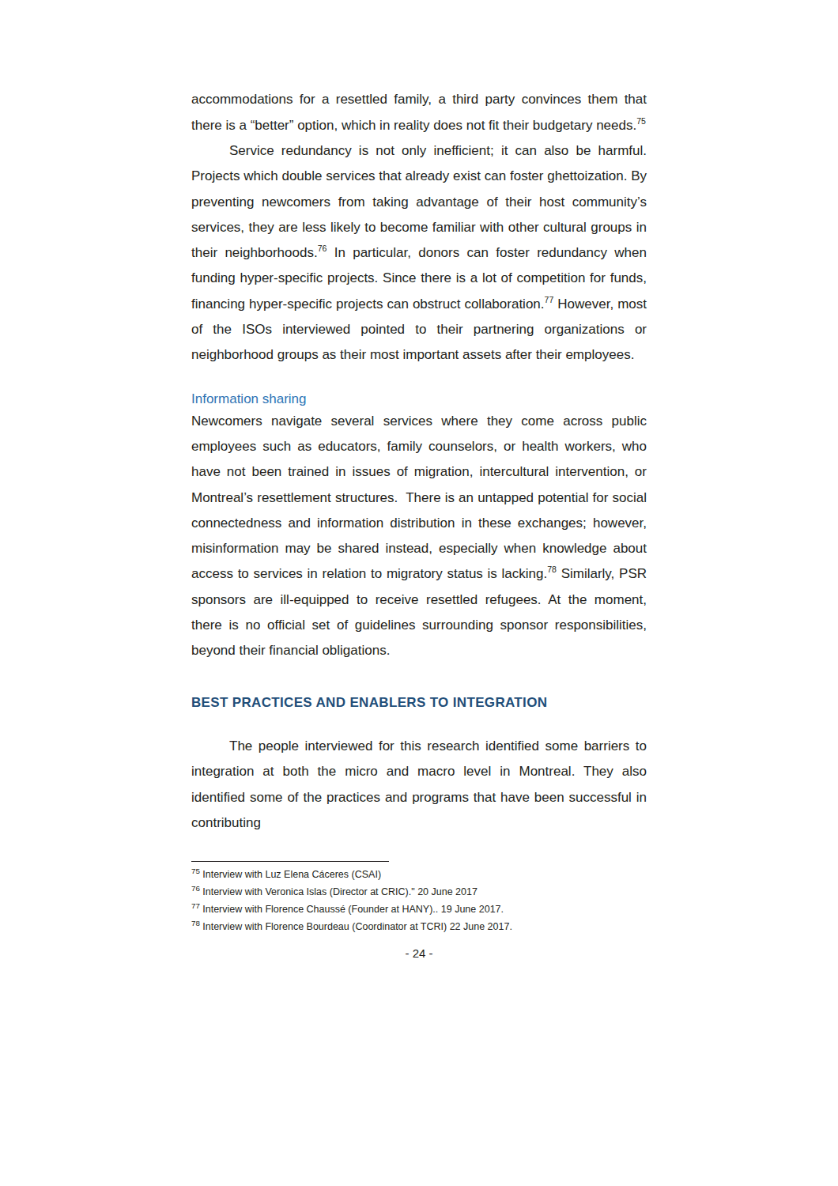accommodations for a resettled family, a third party convinces them that there is a “better” option, which in reality does not fit their budgetary needs.75
Service redundancy is not only inefficient; it can also be harmful. Projects which double services that already exist can foster ghettoization. By preventing newcomers from taking advantage of their host community’s services, they are less likely to become familiar with other cultural groups in their neighborhoods.76 In particular, donors can foster redundancy when funding hyper-specific projects. Since there is a lot of competition for funds, financing hyper-specific projects can obstruct collaboration.77 However, most of the ISOs interviewed pointed to their partnering organizations or neighborhood groups as their most important assets after their employees.
Information sharing
Newcomers navigate several services where they come across public employees such as educators, family counselors, or health workers, who have not been trained in issues of migration, intercultural intervention, or Montreal’s resettlement structures. There is an untapped potential for social connectedness and information distribution in these exchanges; however, misinformation may be shared instead, especially when knowledge about access to services in relation to migratory status is lacking.78 Similarly, PSR sponsors are ill-equipped to receive resettled refugees. At the moment, there is no official set of guidelines surrounding sponsor responsibilities, beyond their financial obligations.
BEST PRACTICES AND ENABLERS TO INTEGRATION
The people interviewed for this research identified some barriers to integration at both the micro and macro level in Montreal. They also identified some of the practices and programs that have been successful in contributing
75Interview with Luz Elena Cáceres (CSAI)
76Interview with Veronica Islas (Director at CRIC)." 20 June 2017
77Interview with Florence Chaussé (Founder at HANY).. 19 June 2017.
78Interview with Florence Bourdeau (Coordinator at TCRI) 22 June 2017.
- 24 -